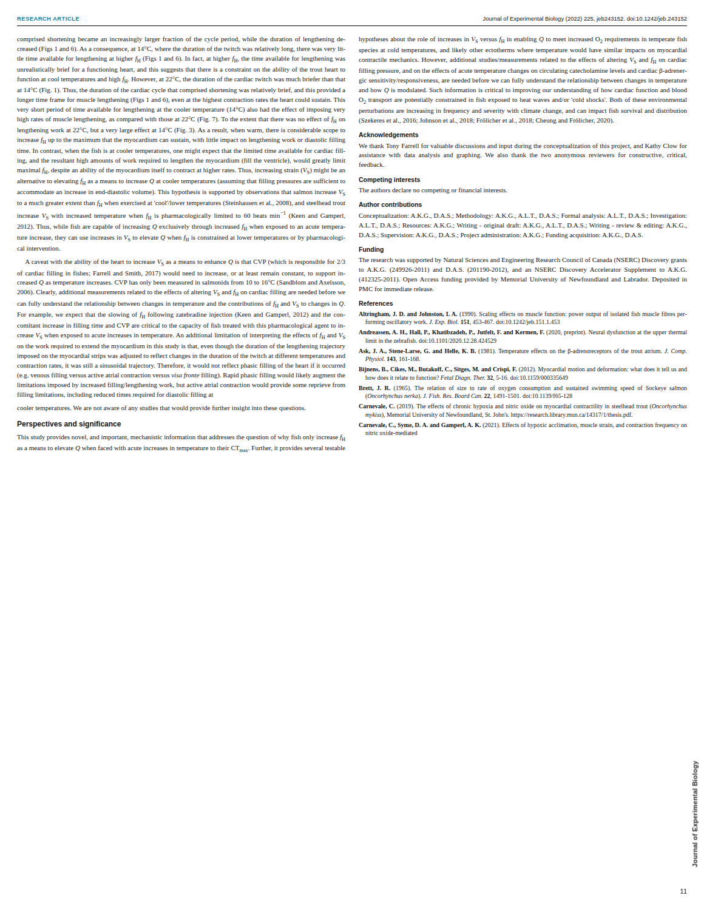RESEARCH ARTICLE
Journal of Experimental Biology (2022) 225, jeb243152. doi:10.1242/jeb.243152
comprised shortening became an increasingly larger fraction of the cycle period, while the duration of lengthening decreased (Figs 1 and 6). As a consequence, at 14°C, where the duration of the twitch was relatively long, there was very little time available for lengthening at higher fH (Figs 1 and 6). In fact, at higher fH, the time available for lengthening was unrealistically brief for a functioning heart, and this suggests that there is a constraint on the ability of the trout heart to function at cool temperatures and high fH. However, at 22°C, the duration of the cardiac twitch was much briefer than that at 14°C (Fig. 1). Thus, the duration of the cardiac cycle that comprised shortening was relatively brief, and this provided a longer time frame for muscle lengthening (Figs 1 and 6), even at the highest contraction rates the heart could sustain. This very short period of time available for lengthening at the cooler temperature (14°C) also had the effect of imposing very high rates of muscle lengthening, as compared with those at 22°C (Fig. 7). To the extent that there was no effect of fH on lengthening work at 22°C, but a very large effect at 14°C (Fig. 3). As a result, when warm, there is considerable scope to increase fH up to the maximum that the myocardium can sustain, with little impact on lengthening work or diastolic filling time. In contrast, when the fish is at cooler temperatures, one might expect that the limited time available for cardiac filling, and the resultant high amounts of work required to lengthen the myocardium (fill the ventricle), would greatly limit maximal fH, despite an ability of the myocardium itself to contract at higher rates. Thus, increasing strain (VS) might be an alternative to elevating fH as a means to increase Q at cooler temperatures (assuming that filling pressures are sufficient to accommodate an increase in end-diastolic volume). This hypothesis is supported by observations that salmon increase VS to a much greater extent than fH when exercised at 'cool'/lower temperatures (Steinhausen et al., 2008), and steelhead trout increase VS with increased temperature when fH is pharmacologically limited to 60 beats min−1 (Keen and Gamperl, 2012). Thus, while fish are capable of increasing Q exclusively through increased fH when exposed to an acute temperature increase, they can use increases in VS to elevate Q when fH is constrained at lower temperatures or by pharmacological intervention.
A caveat with the ability of the heart to increase VS as a means to enhance Q is that CVP (which is responsible for 2/3 of cardiac filling in fishes; Farrell and Smith, 2017) would need to increase, or at least remain constant, to support increased Q as temperature increases. CVP has only been measured in salmonids from 10 to 16°C (Sandblom and Axelsson, 2006). Clearly, additional measurements related to the effects of altering VS and fH on cardiac filling are needed before we can fully understand the relationship between changes in temperature and the contributions of fH and VS to changes in Q. For example, we expect that the slowing of fH following zatebradine injection (Keen and Gamperl, 2012) and the concomitant increase in filling time and CVP are critical to the capacity of fish treated with this pharmacological agent to increase VS when exposed to acute increases in temperature. An additional limitation of interpreting the effects of fH and VS on the work required to extend the myocardium in this study is that, even though the duration of the lengthening trajectory imposed on the myocardial strips was adjusted to reflect changes in the duration of the twitch at different temperatures and contraction rates, it was still a sinusoidal trajectory. Therefore, it would not reflect phasic filling of the heart if it occurred (e.g. venous filling versus active atrial contraction versus visa fronte filling). Rapid phasic filling would likely augment the limitations imposed by increased filling/lengthening work, but active atrial contraction would provide some reprieve from filling limitations, including reduced times required for diastolic filling at
cooler temperatures. We are not aware of any studies that would provide further insight into these questions.
Perspectives and significance
This study provides novel, and important, mechanistic information that addresses the question of why fish only increase fH as a means to elevate Q when faced with acute increases in temperature to their CTmax. Further, it provides several testable hypotheses about the role of increases in VS versus fH in enabling Q to meet increased O2 requirements in temperate fish species at cold temperatures, and likely other ectotherms where temperature would have similar impacts on myocardial contractile mechanics. However, additional studies/measurements related to the effects of altering VS and fH on cardiac filling pressure, and on the effects of acute temperature changes on circulating catecholamine levels and cardiac β-adrenergic sensitivity/responsiveness, are needed before we can fully understand the relationship between changes in temperature and how Q is modulated. Such information is critical to improving our understanding of how cardiac function and blood O2 transport are potentially constrained in fish exposed to heat waves and/or 'cold shocks'. Both of these environmental perturbations are increasing in frequency and severity with climate change, and can impact fish survival and distribution (Szekeres et al., 2016; Johnson et al., 2018; Frölicher et al., 2018; Cheung and Frölicher, 2020).
Acknowledgements
We thank Tony Farrell for valuable discussions and input during the conceptualization of this project, and Kathy Clow for assistance with data analysis and graphing. We also thank the two anonymous reviewers for constructive, critical, feedback.
Competing interests
The authors declare no competing or financial interests.
Author contributions
Conceptualization: A.K.G., D.A.S.; Methodology: A.K.G., A.L.T., D.A.S.; Formal analysis: A.L.T., D.A.S.; Investigation: A.L.T., D.A.S.; Resources: A.K.G.; Writing - original draft: A.K.G., A.L.T., D.A.S.; Writing - review & editing: A.K.G., D.A.S.; Supervision: A.K.G., D.A.S.; Project administration: A.K.G.; Funding acquisition: A.K.G., D.A.S.
Funding
The research was supported by Natural Sciences and Engineering Research Council of Canada (NSERC) Discovery grants to A.K.G. (249926-2011) and D.A.S. (201190-2012), and an NSERC Discovery Accelerator Supplement to A.K.G. (412325-2011). Open Access funding provided by Memorial University of Newfoundland and Labrador. Deposited in PMC for immediate release.
References
Altringham, J. D. and Johnston, I. A. (1990). Scaling effects on muscle function: power output of isolated fish muscle fibres performing oscillatory work. J. Exp. Biol. 151, 453-467. doi:10.1242/jeb.151.1.453
Andreassen, A. H., Hall, P., Khatibzadeh, P., Jutfelt, F. and Kermen, F. (2020, preprint). Neural dysfunction at the upper thermal limit in the zebrafish. doi:10.1101/2020.12.28.424529
Ask, J. A., Stene-Larse, G. and Helle, K. B. (1981). Temperature effects on the β-adrenoreceptors of the trout atrium. J. Comp. Physiol. 143, 161-168.
Bijnens, B., Cikes, M., Butakoff, C., Sitges, M. and Crispi, F. (2012). Myocardial motion and deformation: what does it tell us and how does it relate to function? Fetal Diagn. Ther. 32, 5-16. doi:10.1159/000335649
Brett, J. R. (1965). The relation of size to rate of oxygen consumption and sustained swimming speed of Sockeye salmon (Oncorhynchus nerka). J. Fish. Res. Board Can. 22, 1491-1501. doi:10.1139/f65-128
Carnevale, C. (2019). The effects of chronic hypoxia and nitric oxide on myocardial contractility in steelhead trout (Oncorhynchus mykiss), Memorial University of Newfoundland, St. John's. https://research.library.mun.ca/14317/1/thesis.pdf.
Carnevale, C., Syme, D. A. and Gamperl, A. K. (2021). Effects of hypoxic acclimation, muscle strain, and contraction frequency on nitric oxide-mediated
Journal of Experimental Biology
11